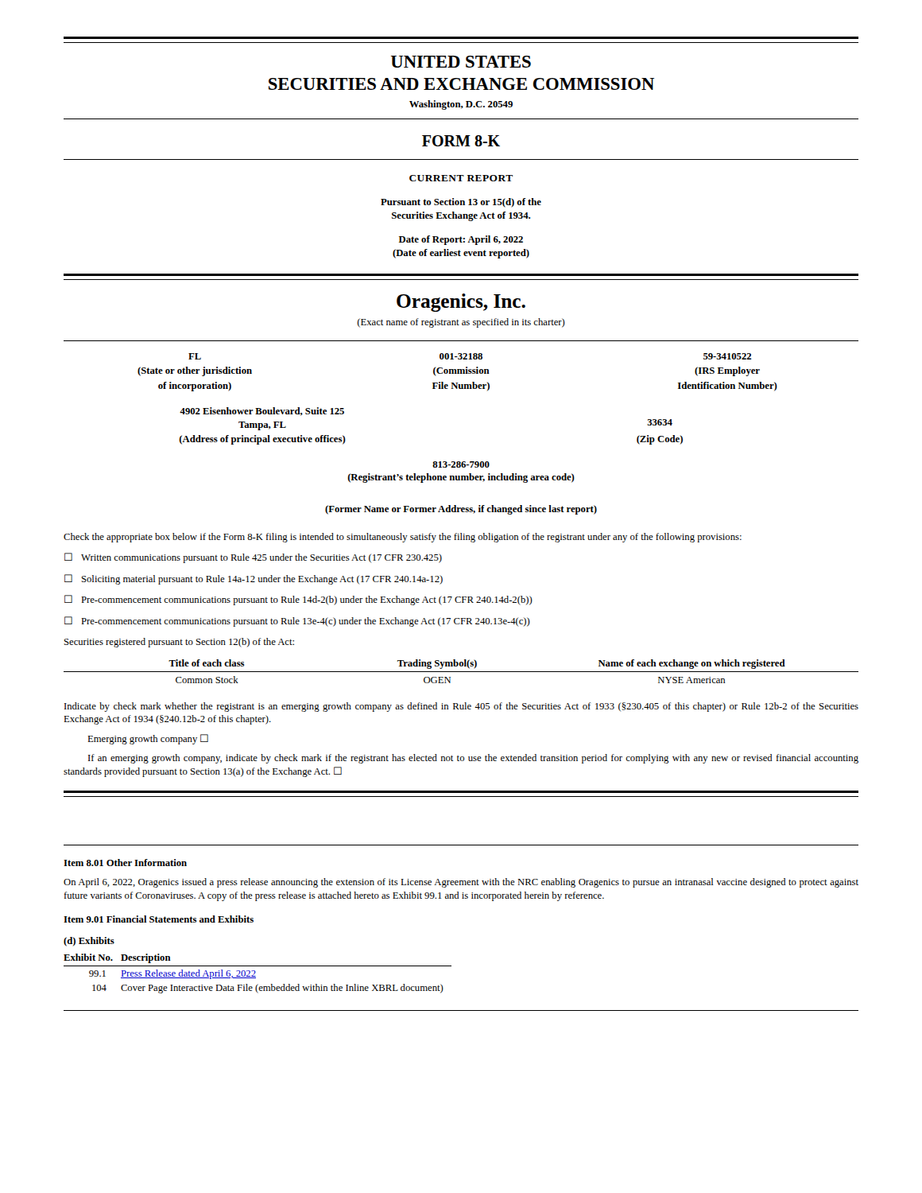UNITED STATES
SECURITIES AND EXCHANGE COMMISSION
Washington, D.C. 20549
FORM 8-K
CURRENT REPORT
Pursuant to Section 13 or 15(d) of the
Securities Exchange Act of 1934.
Date of Report: April 6, 2022
(Date of earliest event reported)
Oragenics, Inc.
(Exact name of registrant as specified in its charter)
| FL | 001-32188 | 59-3410522 |
| (State or other jurisdiction | (Commission | (IRS Employer |
| of incorporation) | File Number) | Identification Number) |
| 4902 Eisenhower Boulevard, Suite 125 Tampa, FL | 33634 |
| (Address of principal executive offices) | (Zip Code) |
813-286-7900
(Registrant’s telephone number, including area code)
(Former Name or Former Address, if changed since last report)
Check the appropriate box below if the Form 8-K filing is intended to simultaneously satisfy the filing obligation of the registrant under any of the following provisions:
☐Written communications pursuant to Rule 425 under the Securities Act (17 CFR 230.425)
☐Soliciting material pursuant to Rule 14a-12 under the Exchange Act (17 CFR 240.14a-12)
☐Pre-commencement communications pursuant to Rule 14d-2(b) under the Exchange Act (17 CFR 240.14d-2(b))
☐Pre-commencement communications pursuant to Rule 13e-4(c) under the Exchange Act (17 CFR 240.13e-4(c))
Securities registered pursuant to Section 12(b) of the Act:
| Title of each class | Trading Symbol(s) | Name of each exchange on which registered |
| --- | --- | --- |
| Common Stock | OGEN | NYSE American |
Indicate by check mark whether the registrant is an emerging growth company as defined in Rule 405 of the Securities Act of 1933 (§230.405 of this chapter) or Rule 12b-2 of the Securities Exchange Act of 1934 (§240.12b-2 of this chapter).
Emerging growth company ☐
If an emerging growth company, indicate by check mark if the registrant has elected not to use the extended transition period for complying with any new or revised financial accounting standards provided pursuant to Section 13(a) of the Exchange Act. ☐
Item 8.01 Other Information
On April 6, 2022, Oragenics issued a press release announcing the extension of its License Agreement with the NRC enabling Oragenics to pursue an intranasal vaccine designed to protect against future variants of Coronaviruses. A copy of the press release is attached hereto as Exhibit 99.1 and is incorporated herein by reference.
Item 9.01 Financial Statements and Exhibits
(d) Exhibits
| Exhibit No. | Description |
| --- | --- |
| 99.1 | Press Release dated April 6, 2022 |
| 104 | Cover Page Interactive Data File (embedded within the Inline XBRL document) |